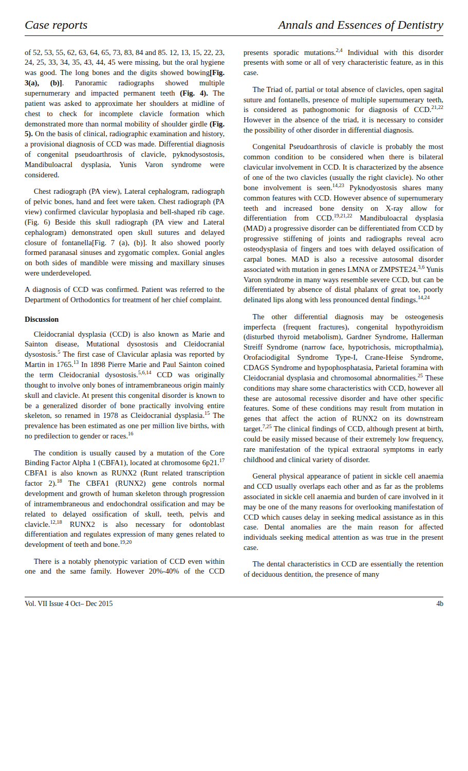Case reports
Annals and Essences of Dentistry
of 52, 53, 55, 62, 63, 64, 65, 73, 83, 84 and 85. 12, 13, 15, 22, 23, 24, 25, 33, 34, 35, 43, 44, 45 were missing, but the oral hygiene was good. The long bones and the digits showed bowing[Fig. 3(a), (b)]. Panoramic radiographs showed multiple supernumerary and impacted permanent teeth (Fig. 4). The patient was asked to approximate her shoulders at midline of chest to check for incomplete clavicle formation which demonstrated more than normal mobility of shoulder girdle (Fig. 5). On the basis of clinical, radiographic examination and history, a provisional diagnosis of CCD was made. Differential diagnosis of congenital pseudoarthrosis of clavicle, pyknodysostosis, Mandibuloacral dysplasia, Yunis Varon syndrome were considered.
Chest radiograph (PA view), Lateral cephalogram, radiograph of pelvic bones, hand and feet were taken. Chest radiograph (PA view) confirmed clavicular hypoplasia and bell-shaped rib cage. (Fig. 6) Beside this skull radiograph (PA view and Lateral cephalogram) demonstrated open skull sutures and delayed closure of fontanella[Fig. 7 (a), (b)]. It also showed poorly formed paranasal sinuses and zygomatic complex. Gonial angles on both sides of mandible were missing and maxillary sinuses were underdeveloped.
A diagnosis of CCD was confirmed. Patient was referred to the Department of Orthodontics for treatment of her chief complaint.
Discussion
Cleidocranial dysplasia (CCD) is also known as Marie and Sainton disease, Mutational dysostosis and Cleidocranial dysostosis.5 The first case of Clavicular aplasia was reported by Martin in 1765.13 In 1898 Pierre Marie and Paul Sainton coined the term Cleidocranial dysostosis.5,6,14 CCD was originally thought to involve only bones of intramembraneous origin mainly skull and clavicle. At present this congenital disorder is known to be a generalized disorder of bone practically involving entire skeleton, so renamed in 1978 as Cleidocranial dysplasia.15 The prevalence has been estimated as one per million live births, with no predilection to gender or races.16
The condition is usually caused by a mutation of the Core Binding Factor Alpha 1 (CBFA1), located at chromosome 6p21.17 CBFA1 is also known as RUNX2 (Runt related transcription factor 2).18 The CBFA1 (RUNX2) gene controls normal development and growth of human skeleton through progression of intramembraneous and endochondral ossification and may be related to delayed ossification of skull, teeth, pelvis and clavicle.12,18 RUNX2 is also necessary for odontoblast differentiation and regulates expression of many genes related to development of teeth and bone.19,20
There is a notably phenotypic variation of CCD even within one and the same family. However 20%-40% of the CCD presents sporadic mutations.2,4 Individual with this disorder presents with some or all of very characteristic feature, as in this case.
The Triad of, partial or total absence of clavicles, open sagital suture and fontanells, presence of multiple supernumerary teeth, is considered as pathognomonic for diagnosis of CCD.21,22 However in the absence of the triad, it is necessary to consider the possibility of other disorder in differential diagnosis.
Congenital Pseudoarthrosis of clavicle is probably the most common condition to be considered when there is bilateral clavicular involvement in CCD. It is characterized by the absence of one of the two clavicles (usually the right clavicle). No other bone involvement is seen.14,23 Pyknodyostosis shares many common features with CCD. However absence of supernumerary teeth and increased bone density on X-ray allow for differentiation from CCD.19,21,22 Mandibuloacral dysplasia (MAD) a progressive disorder can be differentiated from CCD by progressive stiffening of joints and radiographs reveal acro osteodysplasia of fingers and toes with delayed ossification of carpal bones. MAD is also a recessive autosomal disorder associated with mutation in genes LMNA or ZMPSTE24.3,6 Yunis Varon syndrome in many ways resemble severe CCD, but can be differentiated by absence of distal phalanx of great toe, poorly delinated lips along with less pronounced dental findings.14,24
The other differential diagnosis may be osteogenesis imperfecta (frequent fractures), congenital hypothyroidism (disturbed thyroid metabolism), Gardner Syndrome, Hallerman Streiff Syndrome (narrow face, hypotrichosis, micropthalmia), Orofaciodigital Syndrome Type-I, Crane-Heise Syndrome, CDAGS Syndrome and hypophosphatasia, Parietal foramina with Cleidocranial dysplasia and chromosomal abnormalities.25 These conditions may share some characteristics with CCD, however all these are autosomal recessive disorder and have other specific features. Some of these conditions may result from mutation in genes that affect the action of RUNX2 on its downstream target.7,25 The clinical findings of CCD, although present at birth, could be easily missed because of their extremely low frequency, rare manifestation of the typical extraoral symptoms in early childhood and clinical variety of disorder.
General physical appearance of patient in sickle cell anaemia and CCD usually overlaps each other and as far as the problems associated in sickle cell anaemia and burden of care involved in it may be one of the many reasons for overlooking manifestation of CCD which causes delay in seeking medical assistance as in this case. Dental anomalies are the main reason for affected individuals seeking medical attention as was true in the present case.
The dental characteristics in CCD are essentially the retention of deciduous dentition, the presence of many
Vol. VII Issue 4 Oct– Dec 2015
4b